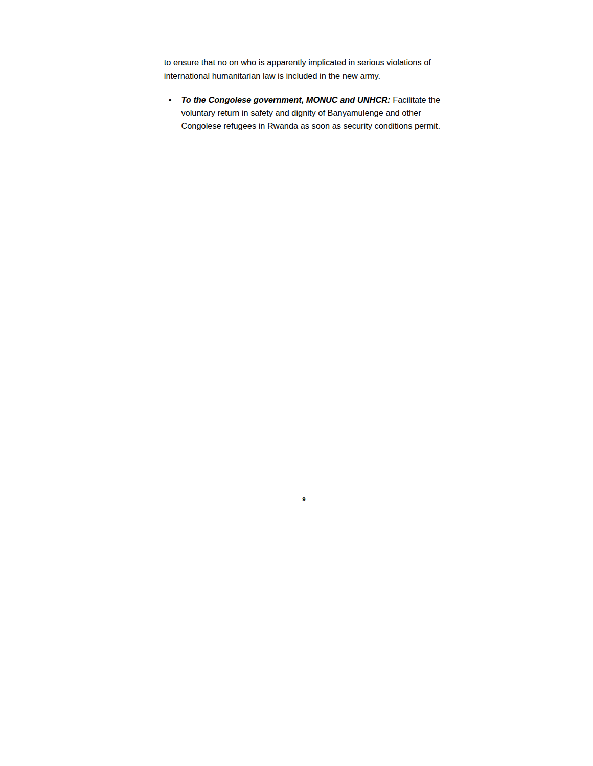to ensure that no on who is apparently implicated in serious violations of international humanitarian law is included in the new army.
To the Congolese government, MONUC and UNHCR: Facilitate the voluntary return in safety and dignity of Banyamulenge and other Congolese refugees in Rwanda as soon as security conditions permit.
9